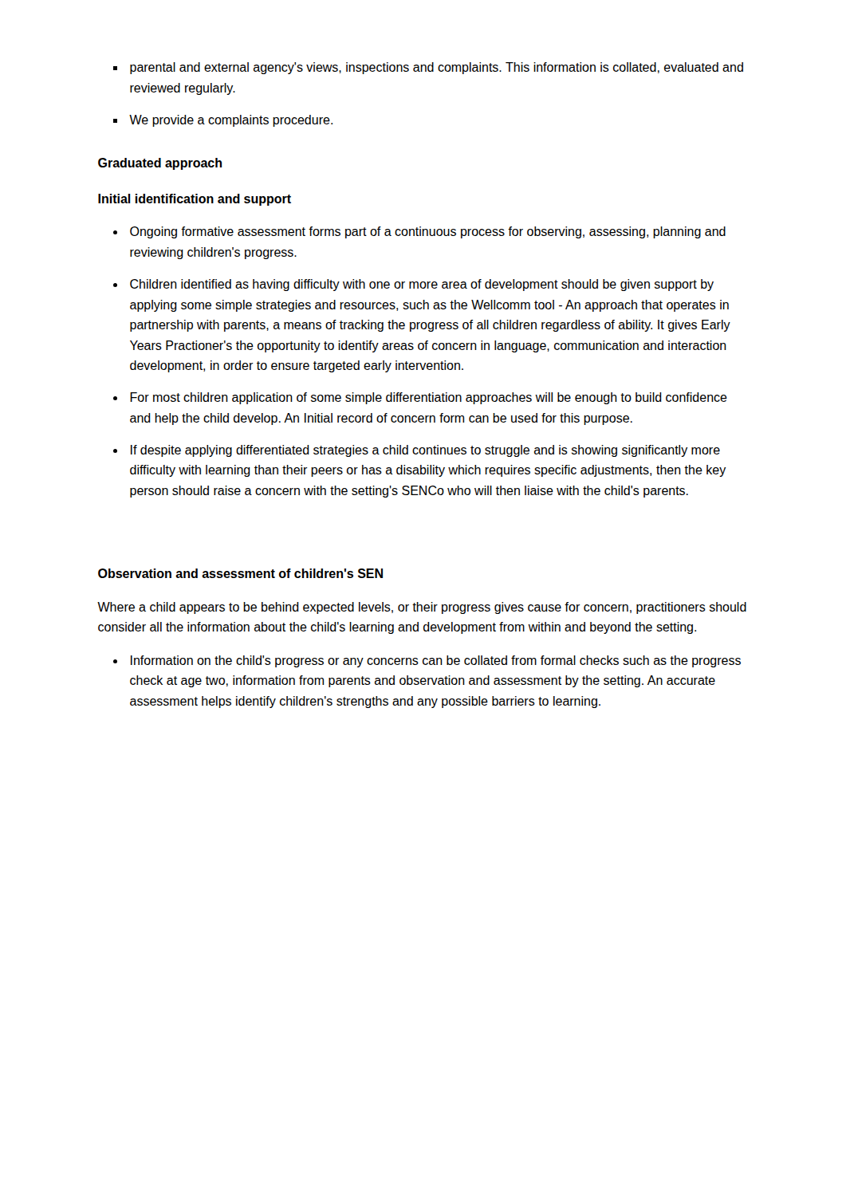parental and external agency's views, inspections and complaints. This information is collated, evaluated and reviewed regularly.
We provide a complaints procedure.
Graduated approach
Initial identification and support
Ongoing formative assessment forms part of a continuous process for observing, assessing, planning and reviewing children's progress.
Children identified as having difficulty with one or more area of development should be given support by applying some simple strategies and resources, such as the Wellcomm tool - An approach that operates in partnership with parents, a means of tracking the progress of all children regardless of ability. It gives Early Years Practioner's the opportunity to identify areas of concern in language, communication and interaction development, in order to ensure targeted early intervention.
For most children application of some simple differentiation approaches will be enough to build confidence and help the child develop. An Initial record of concern form can be used for this purpose.
If despite applying differentiated strategies a child continues to struggle and is showing significantly more difficulty with learning than their peers or has a disability which requires specific adjustments, then the key person should raise a concern with the setting's SENCo who will then liaise with the child's parents.
Observation and assessment of children's SEN
Where a child appears to be behind expected levels, or their progress gives cause for concern, practitioners should consider all the information about the child's learning and development from within and beyond the setting.
Information on the child's progress or any concerns can be collated from formal checks such as the progress check at age two, information from parents and observation and assessment by the setting. An accurate assessment helps identify children's strengths and any possible barriers to learning.